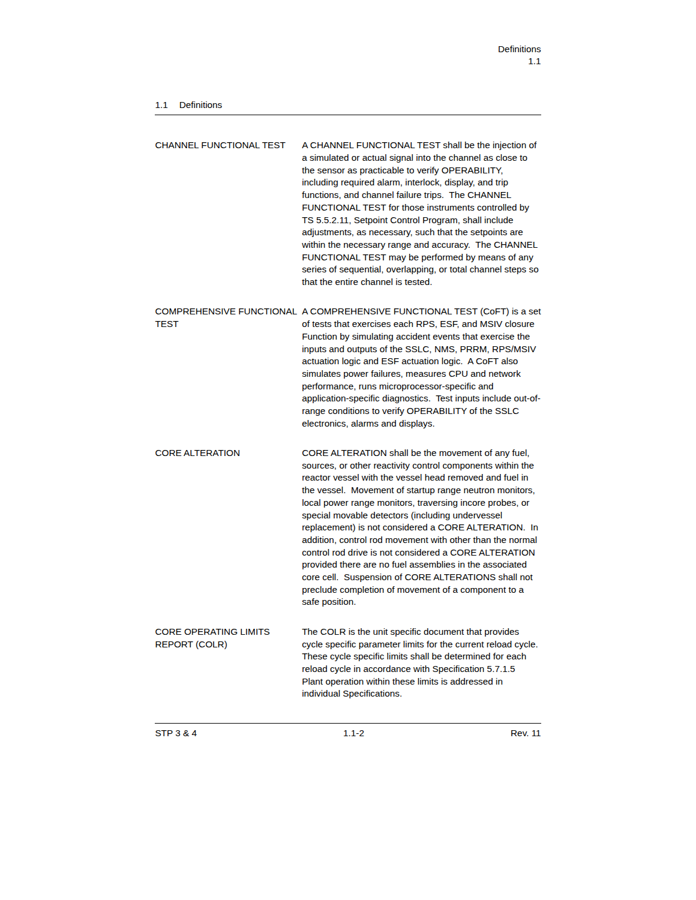Definitions
1.1
1.1 Definitions
| CHANNEL FUNCTIONAL TEST | A CHANNEL FUNCTIONAL TEST shall be the injection of a simulated or actual signal into the channel as close to the sensor as practicable to verify OPERABILITY, including required alarm, interlock, display, and trip functions, and channel failure trips. The CHANNEL FUNCTIONAL TEST for those instruments controlled by TS 5.5.2.11, Setpoint Control Program, shall include adjustments, as necessary, such that the setpoints are within the necessary range and accuracy. The CHANNEL FUNCTIONAL TEST may be performed by means of any series of sequential, overlapping, or total channel steps so that the entire channel is tested. |
| COMPREHENSIVE FUNCTIONAL TEST | A COMPREHENSIVE FUNCTIONAL TEST (CoFT) is a set of tests that exercises each RPS, ESF, and MSIV closure Function by simulating accident events that exercise the inputs and outputs of the SSLC, NMS, PRRM, RPS/MSIV actuation logic and ESF actuation logic. A CoFT also simulates power failures, measures CPU and network performance, runs microprocessor-specific and application-specific diagnostics. Test inputs include out-of-range conditions to verify OPERABILITY of the SSLC electronics, alarms and displays. |
| CORE ALTERATION | CORE ALTERATION shall be the movement of any fuel, sources, or other reactivity control components within the reactor vessel with the vessel head removed and fuel in the vessel. Movement of startup range neutron monitors, local power range monitors, traversing incore probes, or special movable detectors (including undervessel replacement) is not considered a CORE ALTERATION. In addition, control rod movement with other than the normal control rod drive is not considered a CORE ALTERATION provided there are no fuel assemblies in the associated core cell. Suspension of CORE ALTERATIONS shall not preclude completion of movement of a component to a safe position. |
| CORE OPERATING LIMITS REPORT (COLR) | The COLR is the unit specific document that provides cycle specific parameter limits for the current reload cycle. These cycle specific limits shall be determined for each reload cycle in accordance with Specification 5.7.1.5 Plant operation within these limits is addressed in individual Specifications. |
STP 3 & 4
1.1-2
Rev. 11